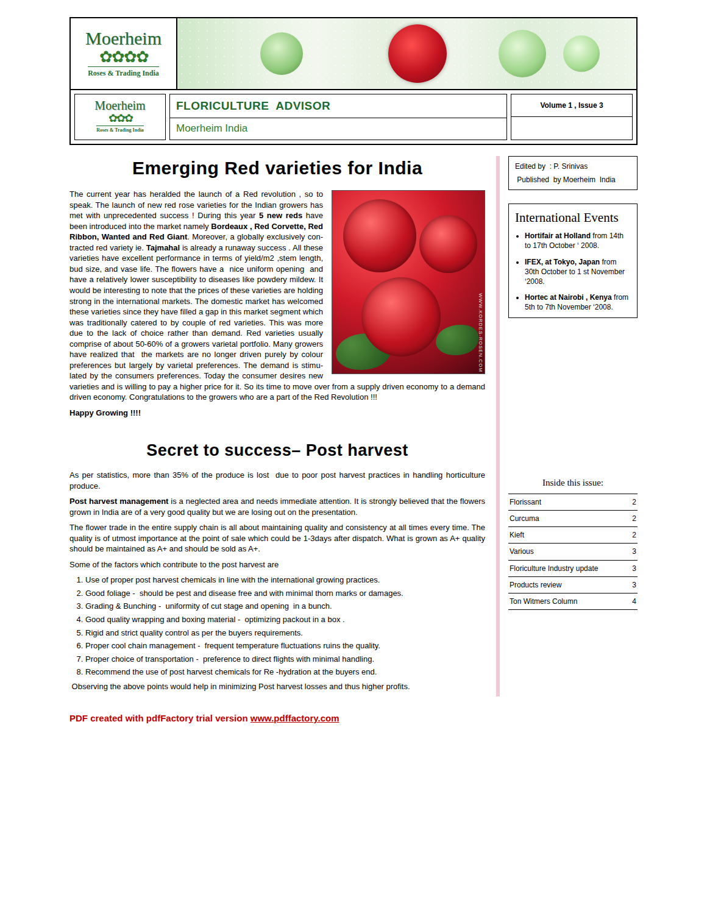Moerheim
✿✿✿✿
Roses & Trading India
Moerheim
✿✿✿
Roses & Trading India
FLORICULTURE ADVISOR
Moerheim India
Volume 1 , Issue 3
Emerging Red varieties for India
WWW.KORDES-ROSEN.COM
The current year has heralded the launch of a Red revolution , so to speak. The launch of new red rose varieties for the Indian growers has met with unprecedented success ! During this year 5 new reds have been introduced into the market namely Bordeaux , Red Corvette, Red Ribbon, Wanted and Red Giant. Moreover, a globally exclusively contracted red variety ie. Tajmahal is already a runaway success . All these varieties have excellent performance in terms of yield/m2 ,stem length, bud size, and vase life. The flowers have a nice uniform opening and have a relatively lower susceptibility to diseases like powdery mildew. It would be interesting to note that the prices of these varieties are holding strong in the international markets. The domestic market has welcomed these varieties since they have filled a gap in this market segment which was traditionally catered to by couple of red varieties. This was more due to the lack of choice rather than demand. Red varieties usually comprise of about 50-60% of a growers varietal portfolio. Many growers have realized that the markets are no longer driven purely by colour preferences but largely by varietal preferences. The demand is stimulated by the consumers preferences. Today the consumer desires new varieties and is willing to pay a higher price for it. So its time to move over from a supply driven economy to a demand driven economy. Congratulations to the growers who are a part of the Red Revolution !!!
Happy Growing !!!!
Secret to success– Post harvest
As per statistics, more than 35% of the produce is lost due to poor post harvest practices in handling horticulture produce.
Post harvest management is a neglected area and needs immediate attention. It is strongly believed that the flowers grown in India are of a very good quality but we are losing out on the presentation.
The flower trade in the entire supply chain is all about maintaining quality and consistency at all times every time. The quality is of utmost importance at the point of sale which could be 1-3days after dispatch. What is grown as A+ quality should be maintained as A+ and should be sold as A+.
Some of the factors which contribute to the post harvest are
Use of proper post harvest chemicals in line with the international growing practices.
Good foliage - should be pest and disease free and with minimal thorn marks or damages.
Grading & Bunching - uniformity of cut stage and opening in a bunch.
Good quality wrapping and boxing material - optimizing packout in a box .
Rigid and strict quality control as per the buyers requirements.
Proper cool chain management - frequent temperature fluctuations ruins the quality.
Proper choice of transportation - preference to direct flights with minimal handling.
Recommend the use of post harvest chemicals for Re -hydration at the buyers end.
Observing the above points would help in minimizing Post harvest losses and thus higher profits.
Edited by : P. Srinivas
Published by Moerheim India
International Events
Hortifair at Holland from 14th to 17th October ‘ 2008.
IFEX, at Tokyo, Japan from 30th October to 1 st November ‘2008.
Hortec at Nairobi , Kenya from 5th to 7th November ‘2008.
Inside this issue:
| Florissant | 2 |
| Curcuma | 2 |
| Kieft | 2 |
| Various | 3 |
| Floriculture Industry update | 3 |
| Products review | 3 |
| Ton Witmers Column | 4 |
PDF created with pdfFactory trial version www.pdffactory.com